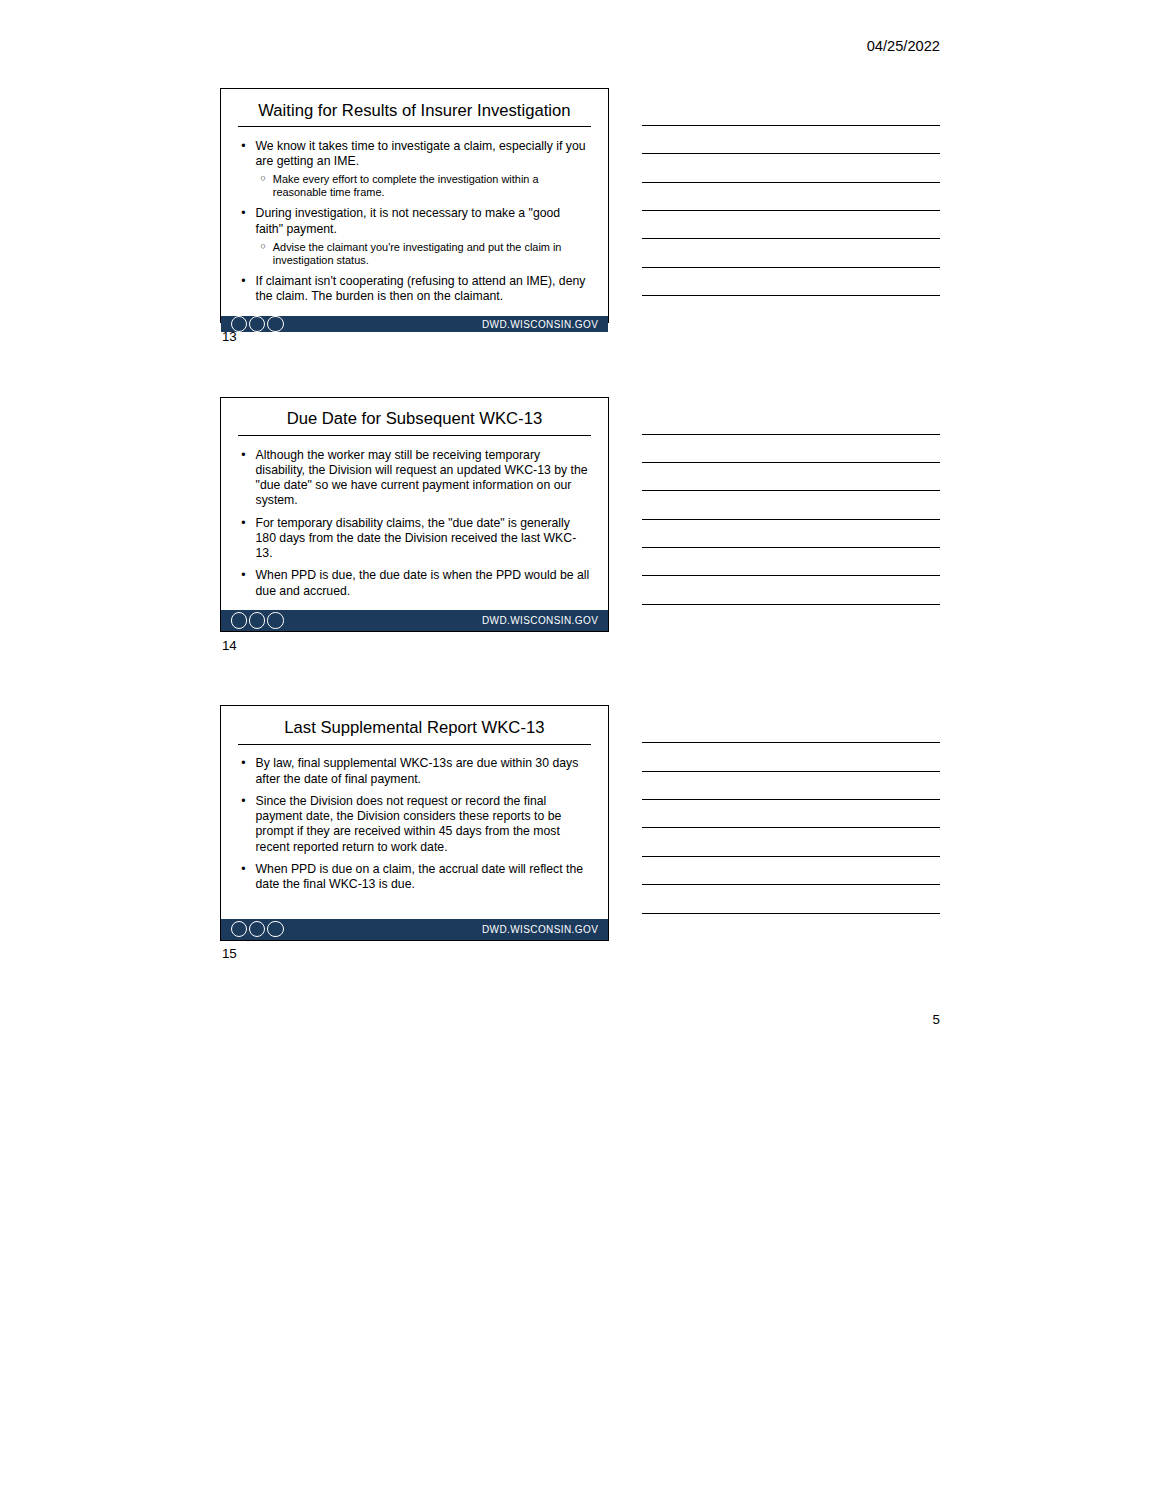04/25/2022
Waiting for Results of Insurer Investigation
We know it takes time to investigate a claim, especially if you are getting an IME.
Make every effort to complete the investigation within a reasonable time frame.
During investigation, it is not necessary to make a "good faith" payment.
Advise the claimant you're investigating and put the claim in investigation status.
If claimant isn't cooperating (refusing to attend an IME), deny the claim. The burden is then on the claimant.
DWD.WISCONSIN.GOV
13
Due Date for Subsequent WKC-13
Although the worker may still be receiving temporary disability, the Division will request an updated WKC-13 by the "due date" so we have current payment information on our system.
For temporary disability claims, the "due date" is generally 180 days from the date the Division received the last WKC-13.
When PPD is due, the due date is when the PPD would be all due and accrued.
DWD.WISCONSIN.GOV
14
Last Supplemental Report WKC-13
By law, final supplemental WKC-13s are due within 30 days after the date of final payment.
Since the Division does not request or record the final payment date, the Division considers these reports to be prompt if they are received within 45 days from the most recent reported return to work date.
When PPD is due on a claim, the accrual date will reflect the date the final WKC-13 is due.
DWD.WISCONSIN.GOV
15
5